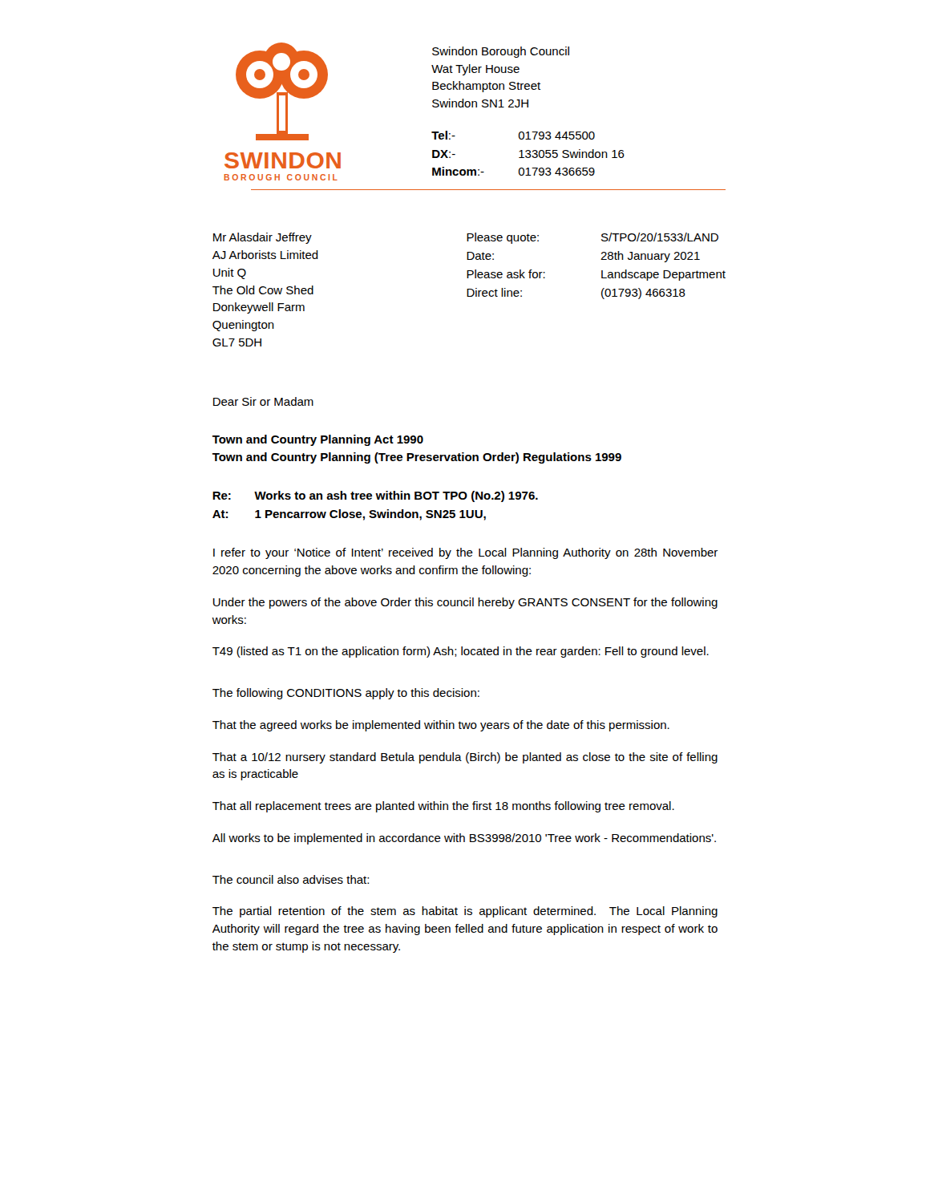SWINDON
BOROUGH COUNCIL
Swindon Borough Council
Wat Tyler House
Beckhampton Street
Swindon SN1 2JH
| Tel :- | 01793 445500 |
| DX :- | 133055 Swindon 16 |
| Mincom :- | 01793 436659 |
Mr Alasdair Jeffrey
AJ Arborists Limited
Unit Q
The Old Cow Shed
Donkeywell Farm
Quenington
GL7 5DH
| Please quote: | S/TPO/20/1533/LAND |
| Date: | 28th January 2021 |
| Please ask for: | Landscape Department |
| Direct line: | (01793) 466318 |
Dear Sir or Madam
Town and Country Planning Act 1990 Town and Country Planning (Tree Preservation Order) Regulations 1999
| Re: | Works to an ash tree within BOT TPO (No.2) 1976. |
| At: | 1 Pencarrow Close, Swindon, SN25 1UU, |
I refer to your ‘Notice of Intent’ received by the Local Planning Authority on 28th November 2020 concerning the above works and confirm the following:
Under the powers of the above Order this council hereby GRANTS CONSENT for the following works:
T49 (listed as T1 on the application form) Ash; located in the rear garden: Fell to ground level.
The following CONDITIONS apply to this decision:
That the agreed works be implemented within two years of the date of this permission.
That a 10/12 nursery standard Betula pendula (Birch) be planted as close to the site of felling as is practicable
That all replacement trees are planted within the first 18 months following tree removal.
All works to be implemented in accordance with BS3998/2010 'Tree work - Recommendations'.
The council also advises that:
The partial retention of the stem as habitat is applicant determined. The Local Planning Authority will regard the tree as having been felled and future application in respect of work to the stem or stump is not necessary.